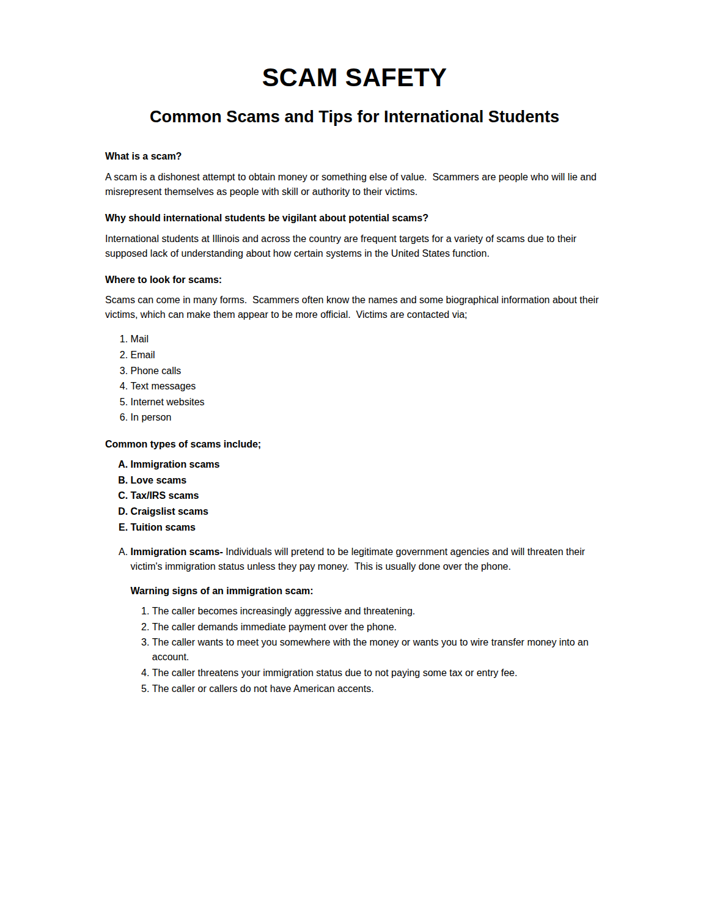SCAM SAFETY
Common Scams and Tips for International Students
What is a scam?
A scam is a dishonest attempt to obtain money or something else of value. Scammers are people who will lie and misrepresent themselves as people with skill or authority to their victims.
Why should international students be vigilant about potential scams?
International students at Illinois and across the country are frequent targets for a variety of scams due to their supposed lack of understanding about how certain systems in the United States function.
Where to look for scams:
Scams can come in many forms. Scammers often know the names and some biographical information about their victims, which can make them appear to be more official. Victims are contacted via;
Mail
Email
Phone calls
Text messages
Internet websites
In person
Common types of scams include;
Immigration scams
Love scams
Tax/IRS scams
Craigslist scams
Tuition scams
Immigration scams- Individuals will pretend to be legitimate government agencies and will threaten their victim's immigration status unless they pay money. This is usually done over the phone.
Warning signs of an immigration scam:
The caller becomes increasingly aggressive and threatening.
The caller demands immediate payment over the phone.
The caller wants to meet you somewhere with the money or wants you to wire transfer money into an account.
The caller threatens your immigration status due to not paying some tax or entry fee.
The caller or callers do not have American accents.